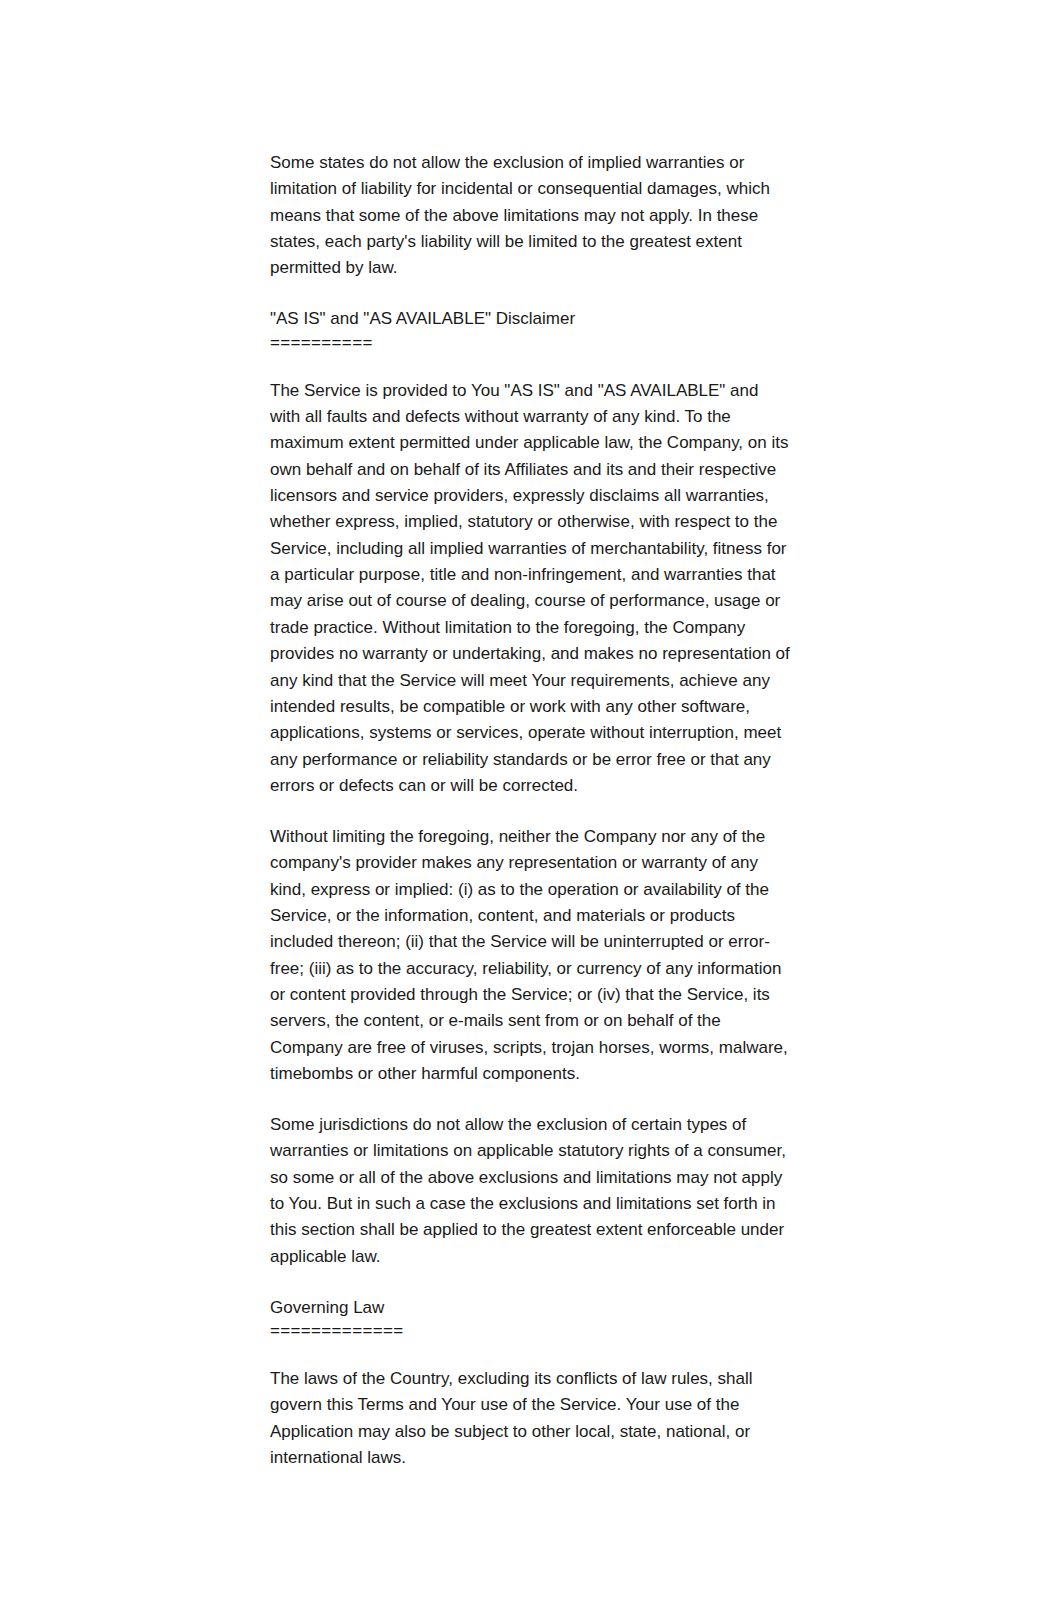Some states do not allow the exclusion of implied warranties or limitation of liability for incidental or consequential damages, which means that some of the above limitations may not apply. In these states, each party's liability will be limited to the greatest extent permitted by law.
"AS IS" and "AS AVAILABLE" Disclaimer
==========
The Service is provided to You "AS IS" and "AS AVAILABLE" and with all faults and defects without warranty of any kind. To the maximum extent permitted under applicable law, the Company, on its own behalf and on behalf of its Affiliates and its and their respective licensors and service providers, expressly disclaims all warranties, whether express, implied, statutory or otherwise, with respect to the Service, including all implied warranties of merchantability, fitness for a particular purpose, title and non-infringement, and warranties that may arise out of course of dealing, course of performance, usage or trade practice. Without limitation to the foregoing, the Company provides no warranty or undertaking, and makes no representation of any kind that the Service will meet Your requirements, achieve any intended results, be compatible or work with any other software, applications, systems or services, operate without interruption, meet any performance or reliability standards or be error free or that any errors or defects can or will be corrected.
Without limiting the foregoing, neither the Company nor any of the company's provider makes any representation or warranty of any kind, express or implied: (i) as to the operation or availability of the Service, or the information, content, and materials or products included thereon; (ii) that the Service will be uninterrupted or error-free; (iii) as to the accuracy, reliability, or currency of any information or content provided through the Service; or (iv) that the Service, its servers, the content, or e-mails sent from or on behalf of the Company are free of viruses, scripts, trojan horses, worms, malware, timebombs or other harmful components.
Some jurisdictions do not allow the exclusion of certain types of warranties or limitations on applicable statutory rights of a consumer, so some or all of the above exclusions and limitations may not apply to You. But in such a case the exclusions and limitations set forth in this section shall be applied to the greatest extent enforceable under applicable law.
Governing Law
=============
The laws of the Country, excluding its conflicts of law rules, shall govern this Terms and Your use of the Service. Your use of the Application may also be subject to other local, state, national, or international laws.